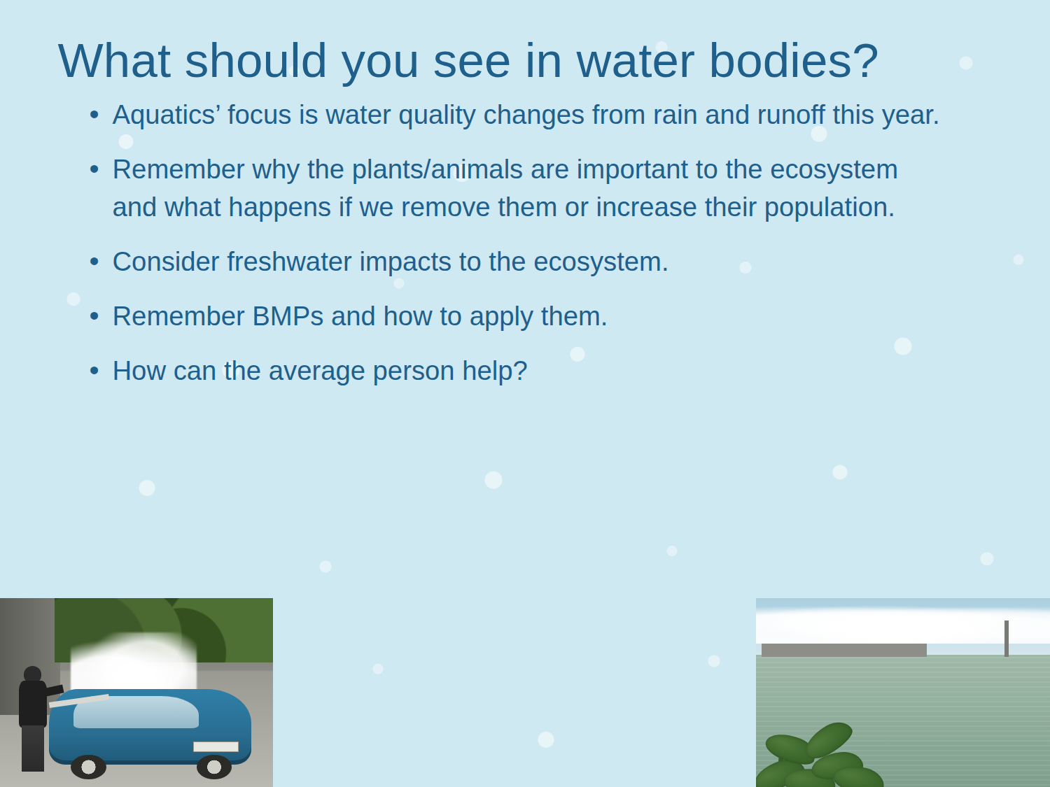What should you see in water bodies?
Aquatics’ focus is water quality changes from rain and runoff this year.
Remember why the plants/animals are important to the ecosystem and what happens if we remove them or increase their population.
Consider freshwater impacts to the ecosystem.
Remember BMPs and how to apply them.
How can the average person help?